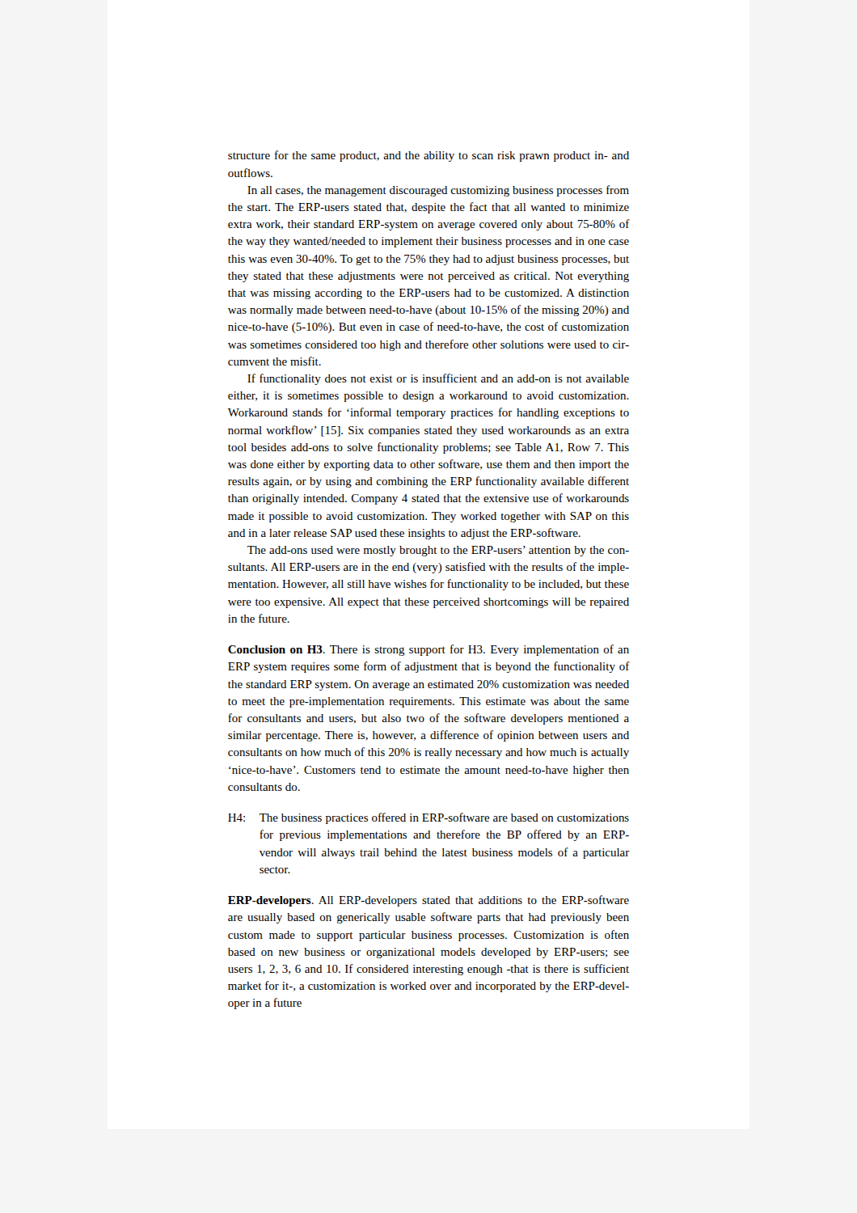structure for the same product, and the ability to scan risk prawn product in- and outflows.
In all cases, the management discouraged customizing business processes from the start. The ERP-users stated that, despite the fact that all wanted to minimize extra work, their standard ERP-system on average covered only about 75-80% of the way they wanted/needed to implement their business processes and in one case this was even 30-40%. To get to the 75% they had to adjust business processes, but they stated that these adjustments were not perceived as critical. Not everything that was missing according to the ERP-users had to be customized. A distinction was normally made between need-to-have (about 10-15% of the missing 20%) and nice-to-have (5-10%). But even in case of need-to-have, the cost of customization was sometimes considered too high and therefore other solutions were used to circumvent the misfit.
If functionality does not exist or is insufficient and an add-on is not available either, it is sometimes possible to design a workaround to avoid customization. Workaround stands for ‘informal temporary practices for handling exceptions to normal workflow’ [15]. Six companies stated they used workarounds as an extra tool besides add-ons to solve functionality problems; see Table A1, Row 7. This was done either by exporting data to other software, use them and then import the results again, or by using and combining the ERP functionality available different than originally intended. Company 4 stated that the extensive use of workarounds made it possible to avoid customization. They worked together with SAP on this and in a later release SAP used these insights to adjust the ERP-software.
The add-ons used were mostly brought to the ERP-users’ attention by the consultants. All ERP-users are in the end (very) satisfied with the results of the implementation. However, all still have wishes for functionality to be included, but these were too expensive. All expect that these perceived shortcomings will be repaired in the future.
Conclusion on H3. There is strong support for H3. Every implementation of an ERP system requires some form of adjustment that is beyond the functionality of the standard ERP system. On average an estimated 20% customization was needed to meet the pre-implementation requirements. This estimate was about the same for consultants and users, but also two of the software developers mentioned a similar percentage. There is, however, a difference of opinion between users and consultants on how much of this 20% is really necessary and how much is actually ‘nice-to-have’. Customers tend to estimate the amount need-to-have higher then consultants do.
H4:
The business practices offered in ERP-software are based on customizations for previous implementations and therefore the BP offered by an ERP-vendor will always trail behind the latest business models of a particular sector.
ERP-developers. All ERP-developers stated that additions to the ERP-software are usually based on generically usable software parts that had previously been custom made to support particular business processes. Customization is often based on new business or organizational models developed by ERP-users; see users 1, 2, 3, 6 and 10. If considered interesting enough -that is there is sufficient market for it-, a customization is worked over and incorporated by the ERP-developer in a future